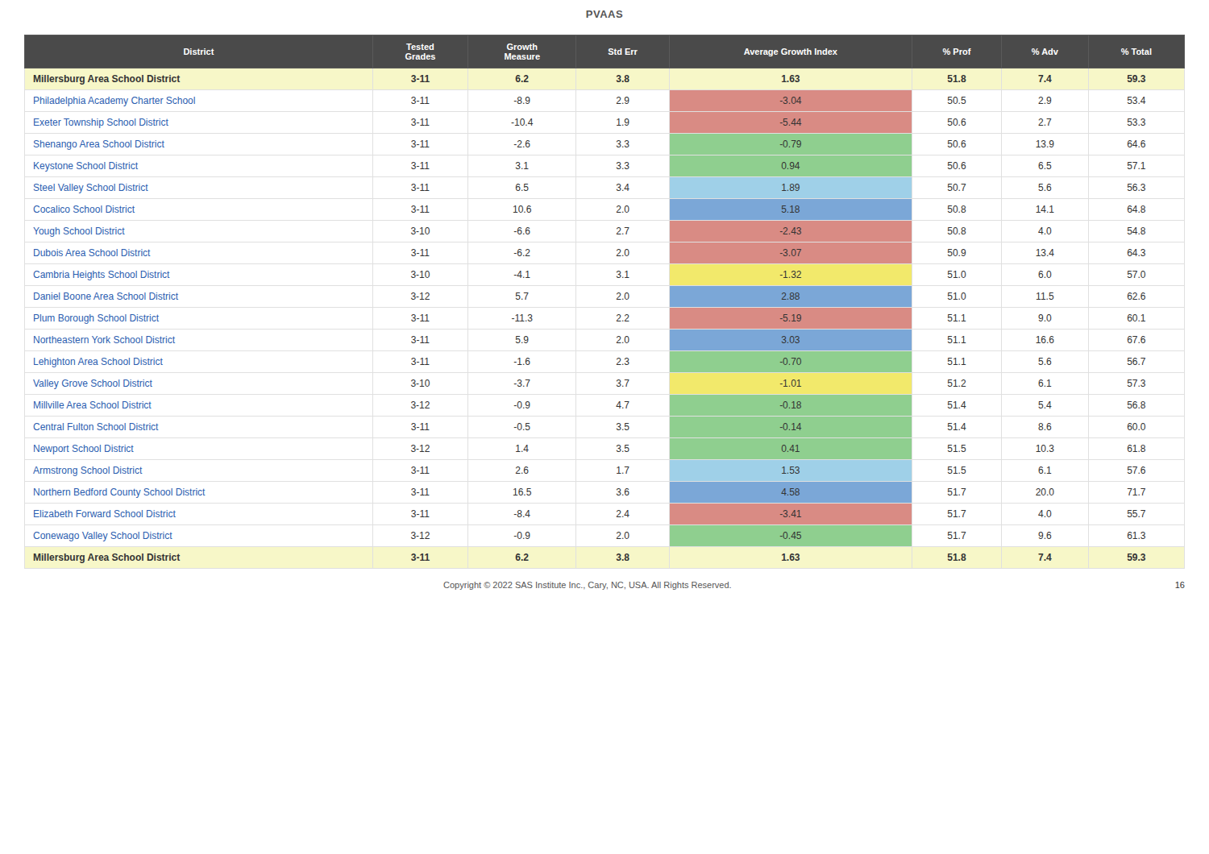PVAAS
| District | Tested Grades | Growth Measure | Std Err | Average Growth Index | % Prof | % Adv | % Total |
| --- | --- | --- | --- | --- | --- | --- | --- |
| Millersburg Area School District | 3-11 | 6.2 | 3.8 | 1.63 | 51.8 | 7.4 | 59.3 |
| Philadelphia Academy Charter School | 3-11 | -8.9 | 2.9 | -3.04 | 50.5 | 2.9 | 53.4 |
| Exeter Township School District | 3-11 | -10.4 | 1.9 | -5.44 | 50.6 | 2.7 | 53.3 |
| Shenango Area School District | 3-11 | -2.6 | 3.3 | -0.79 | 50.6 | 13.9 | 64.6 |
| Keystone School District | 3-11 | 3.1 | 3.3 | 0.94 | 50.6 | 6.5 | 57.1 |
| Steel Valley School District | 3-11 | 6.5 | 3.4 | 1.89 | 50.7 | 5.6 | 56.3 |
| Cocalico School District | 3-11 | 10.6 | 2.0 | 5.18 | 50.8 | 14.1 | 64.8 |
| Yough School District | 3-10 | -6.6 | 2.7 | -2.43 | 50.8 | 4.0 | 54.8 |
| Dubois Area School District | 3-11 | -6.2 | 2.0 | -3.07 | 50.9 | 13.4 | 64.3 |
| Cambria Heights School District | 3-10 | -4.1 | 3.1 | -1.32 | 51.0 | 6.0 | 57.0 |
| Daniel Boone Area School District | 3-12 | 5.7 | 2.0 | 2.88 | 51.0 | 11.5 | 62.6 |
| Plum Borough School District | 3-11 | -11.3 | 2.2 | -5.19 | 51.1 | 9.0 | 60.1 |
| Northeastern York School District | 3-11 | 5.9 | 2.0 | 3.03 | 51.1 | 16.6 | 67.6 |
| Lehighton Area School District | 3-11 | -1.6 | 2.3 | -0.70 | 51.1 | 5.6 | 56.7 |
| Valley Grove School District | 3-10 | -3.7 | 3.7 | -1.01 | 51.2 | 6.1 | 57.3 |
| Millville Area School District | 3-12 | -0.9 | 4.7 | -0.18 | 51.4 | 5.4 | 56.8 |
| Central Fulton School District | 3-11 | -0.5 | 3.5 | -0.14 | 51.4 | 8.6 | 60.0 |
| Newport School District | 3-12 | 1.4 | 3.5 | 0.41 | 51.5 | 10.3 | 61.8 |
| Armstrong School District | 3-11 | 2.6 | 1.7 | 1.53 | 51.5 | 6.1 | 57.6 |
| Northern Bedford County School District | 3-11 | 16.5 | 3.6 | 4.58 | 51.7 | 20.0 | 71.7 |
| Elizabeth Forward School District | 3-11 | -8.4 | 2.4 | -3.41 | 51.7 | 4.0 | 55.7 |
| Conewago Valley School District | 3-12 | -0.9 | 2.0 | -0.45 | 51.7 | 9.6 | 61.3 |
| Millersburg Area School District | 3-11 | 6.2 | 3.8 | 1.63 | 51.8 | 7.4 | 59.3 |
Copyright © 2022 SAS Institute Inc., Cary, NC, USA. All Rights Reserved. 16